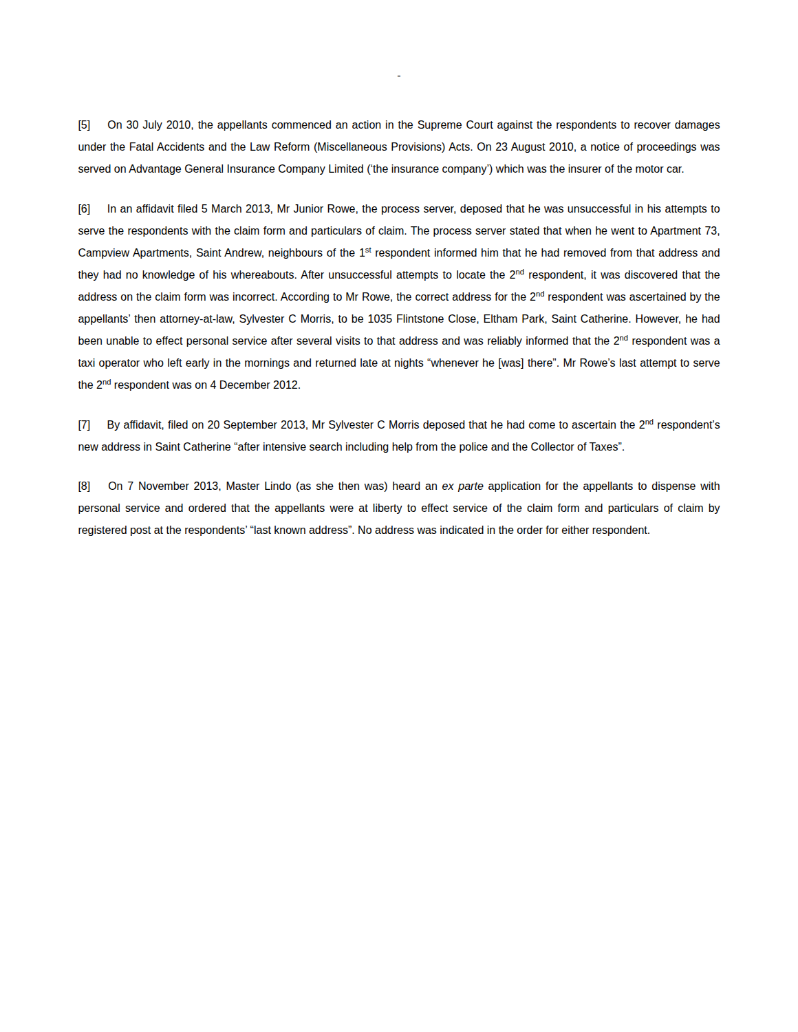-
[5] On 30 July 2010, the appellants commenced an action in the Supreme Court against the respondents to recover damages under the Fatal Accidents and the Law Reform (Miscellaneous Provisions) Acts. On 23 August 2010, a notice of proceedings was served on Advantage General Insurance Company Limited (‘the insurance company’) which was the insurer of the motor car.
[6] In an affidavit filed 5 March 2013, Mr Junior Rowe, the process server, deposed that he was unsuccessful in his attempts to serve the respondents with the claim form and particulars of claim. The process server stated that when he went to Apartment 73, Campview Apartments, Saint Andrew, neighbours of the 1st respondent informed him that he had removed from that address and they had no knowledge of his whereabouts. After unsuccessful attempts to locate the 2nd respondent, it was discovered that the address on the claim form was incorrect. According to Mr Rowe, the correct address for the 2nd respondent was ascertained by the appellants’ then attorney-at-law, Sylvester C Morris, to be 1035 Flintstone Close, Eltham Park, Saint Catherine. However, he had been unable to effect personal service after several visits to that address and was reliably informed that the 2nd respondent was a taxi operator who left early in the mornings and returned late at nights “whenever he [was] there”. Mr Rowe’s last attempt to serve the 2nd respondent was on 4 December 2012.
[7] By affidavit, filed on 20 September 2013, Mr Sylvester C Morris deposed that he had come to ascertain the 2nd respondent’s new address in Saint Catherine “after intensive search including help from the police and the Collector of Taxes”.
[8] On 7 November 2013, Master Lindo (as she then was) heard an ex parte application for the appellants to dispense with personal service and ordered that the appellants were at liberty to effect service of the claim form and particulars of claim by registered post at the respondents’ “last known address”. No address was indicated in the order for either respondent.